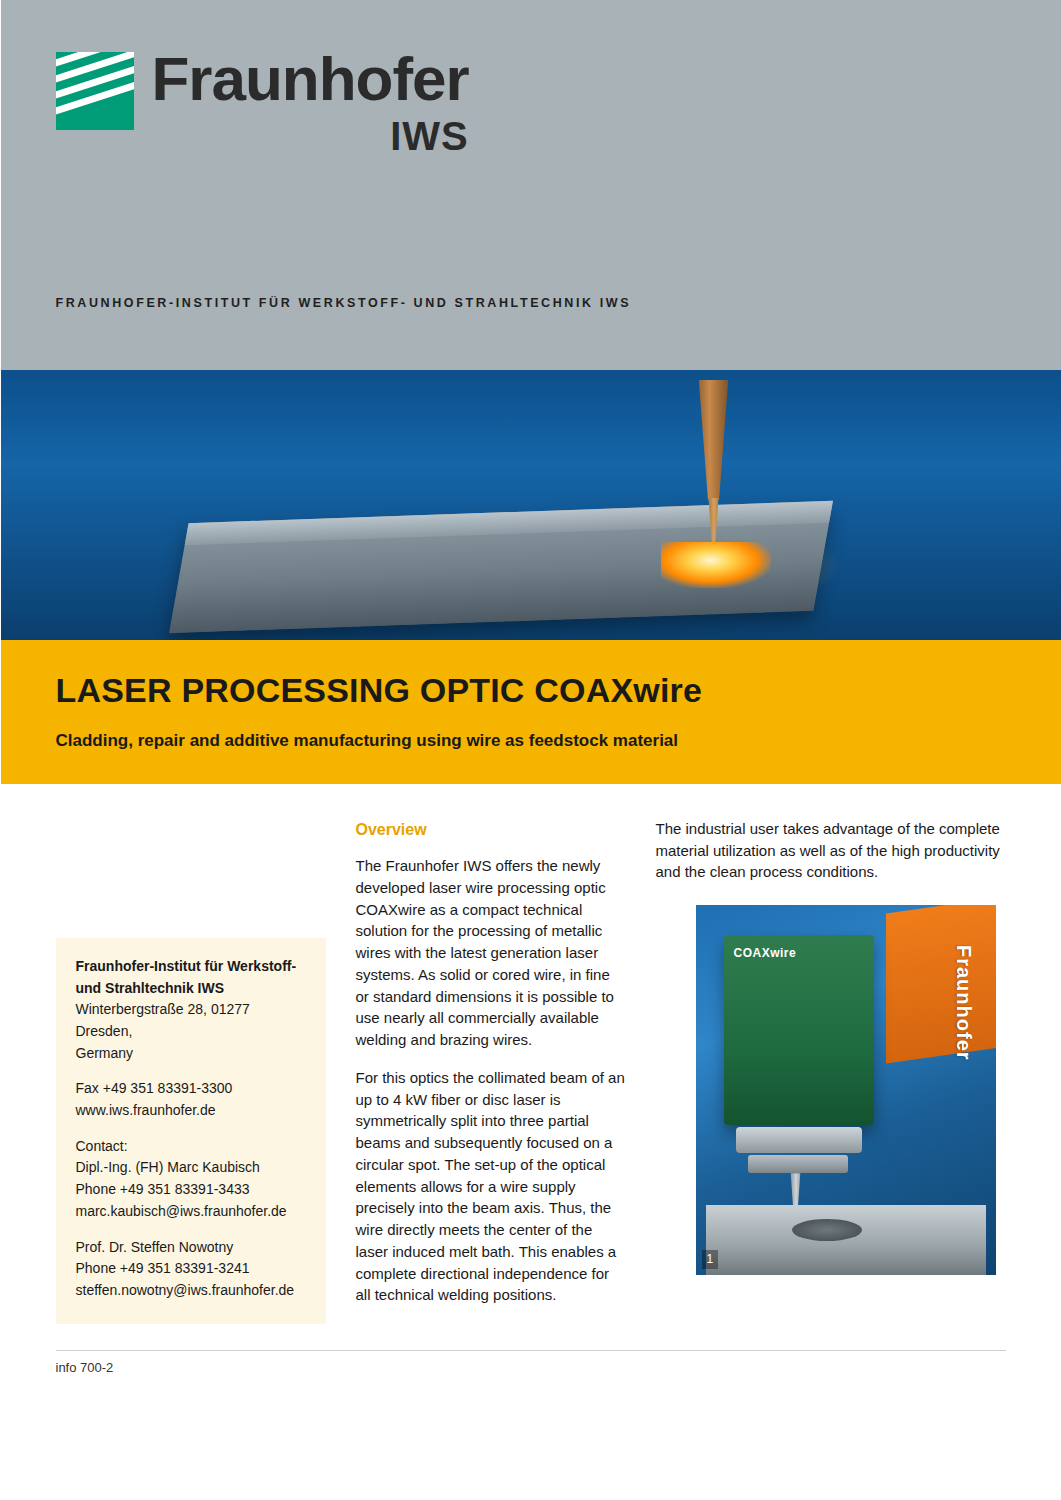Fraunhofer IWS
Fraunhofer-Institut für Werkstoff- und Strahltechnik IWS
LASER PROCESSING OPTIC COAXwire
Cladding, repair and additive manufacturing using wire as feedstock material
Fraunhofer-Institut für Werkstoff-
und Strahltechnik IWS
Winterbergstraße 28, 01277 Dresden,
Germany
Fax +49 351 83391-3300
www.iws.fraunhofer.de
Contact:
Dipl.-Ing. (FH) Marc Kaubisch
Phone +49 351 83391-3433
marc.kaubisch@iws.fraunhofer.de
Prof. Dr. Steffen Nowotny
Phone +49 351 83391-3241
steffen.nowotny@iws.fraunhofer.de
Overview
The Fraunhofer IWS offers the newly developed laser wire processing optic COAXwire as a compact technical solution for the processing of metallic wires with the latest generation laser systems. As solid or cored wire, in fine or standard dimensions it is possible to use nearly all commercially available welding and brazing wires.
For this optics the collimated beam of an up to 4 kW fiber or disc laser is symmetrically split into three partial beams and subsequently focused on a circular spot. The set-up of the optical elements allows for a wire supply precisely into the beam axis. Thus, the wire directly meets the center of the laser induced melt bath. This enables a complete directional independence for all technical welding positions.
The industrial user takes advantage of the complete material utilization as well as of the high productivity and the clean process conditions.
Fraunhofer
1
info 700-2